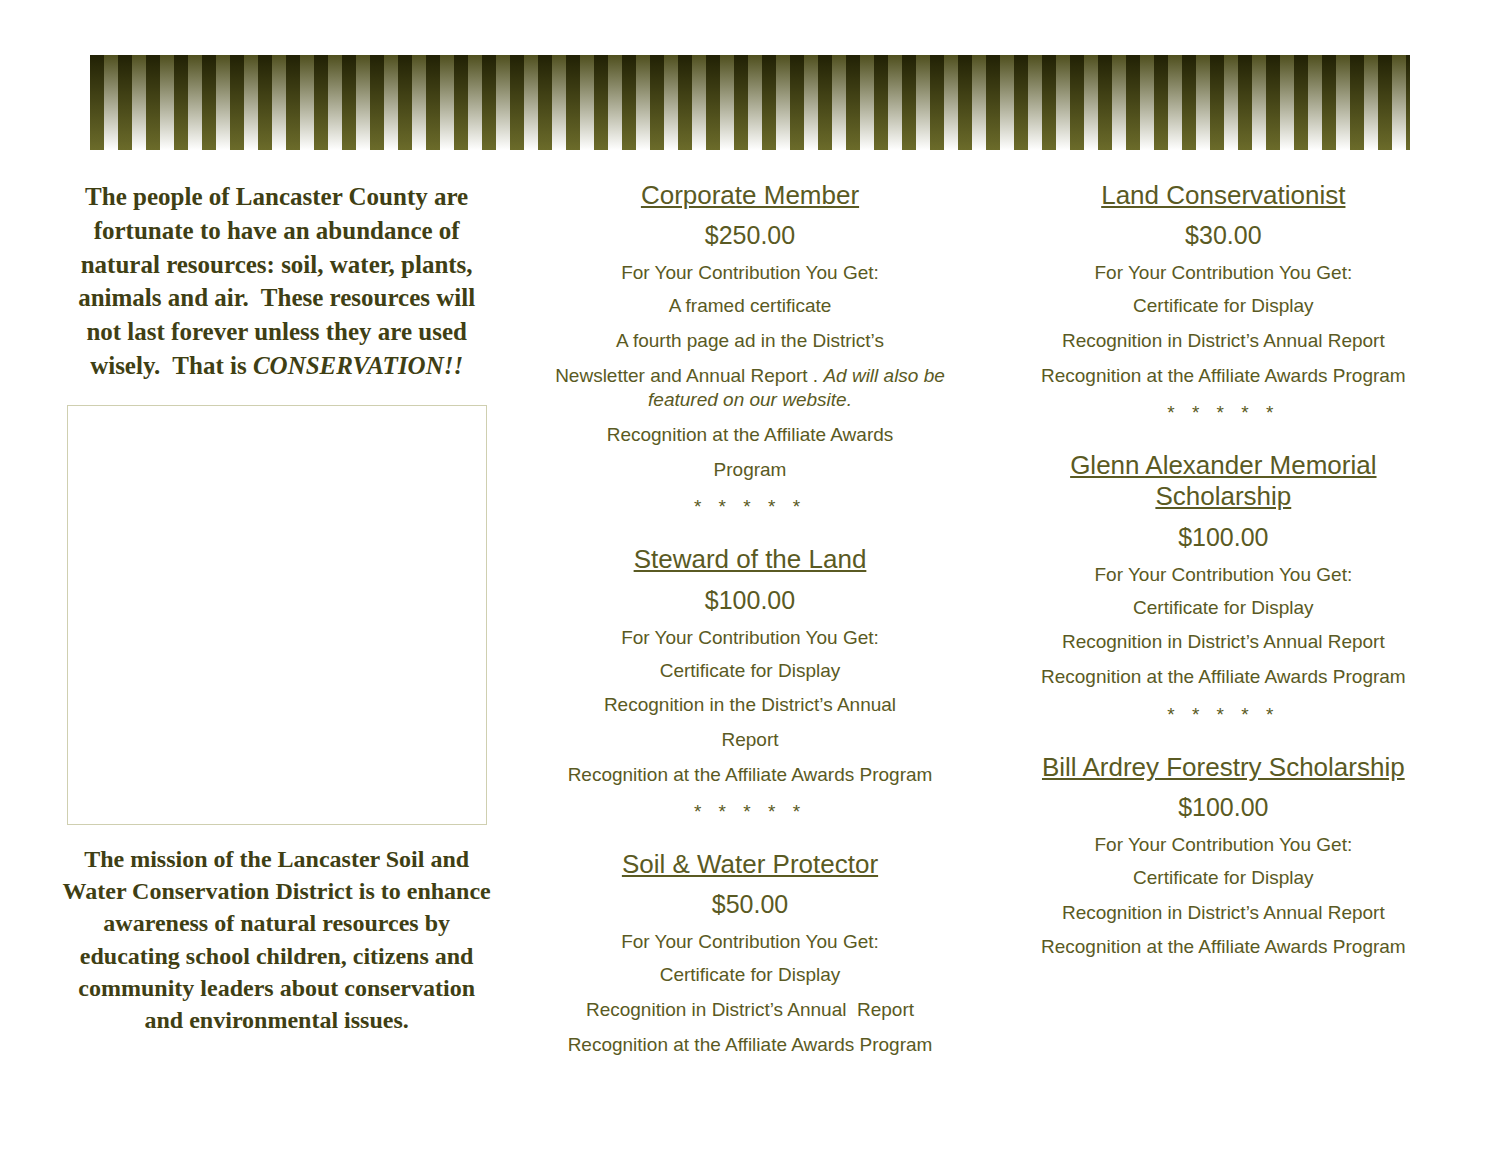The people of Lancaster County are fortunate to have an abundance of natural resources: soil, water, plants, animals and air. These resources will not last forever unless they are used wisely. That is CONSERVATION!!
The mission of the Lancaster Soil and Water Conservation District is to enhance awareness of natural resources by educating school children, citizens and community leaders about conservation and environmental issues.
Corporate Member
$250.00
For Your Contribution You Get:
A framed certificate
A fourth page ad in the District’s
Newsletter and Annual Report . Ad will also be featured on our website.
Recognition at the Affiliate Awards
Program
* * * * *
Steward of the Land
$100.00
For Your Contribution You Get:
Certificate for Display
Recognition in the District’s Annual
Report
Recognition at the Affiliate Awards Program
* * * * *
Soil & Water Protector
$50.00
For Your Contribution You Get:
Certificate for Display
Recognition in District’s Annual Report
Recognition at the Affiliate Awards Program
Land Conservationist
$30.00
For Your Contribution You Get:
Certificate for Display
Recognition in District’s Annual Report
Recognition at the Affiliate Awards Program
* * * * *
Glenn Alexander Memorial Scholarship
$100.00
For Your Contribution You Get:
Certificate for Display
Recognition in District’s Annual Report
Recognition at the Affiliate Awards Program
* * * * *
Bill Ardrey Forestry Scholarship
$100.00
For Your Contribution You Get:
Certificate for Display
Recognition in District’s Annual Report
Recognition at the Affiliate Awards Program